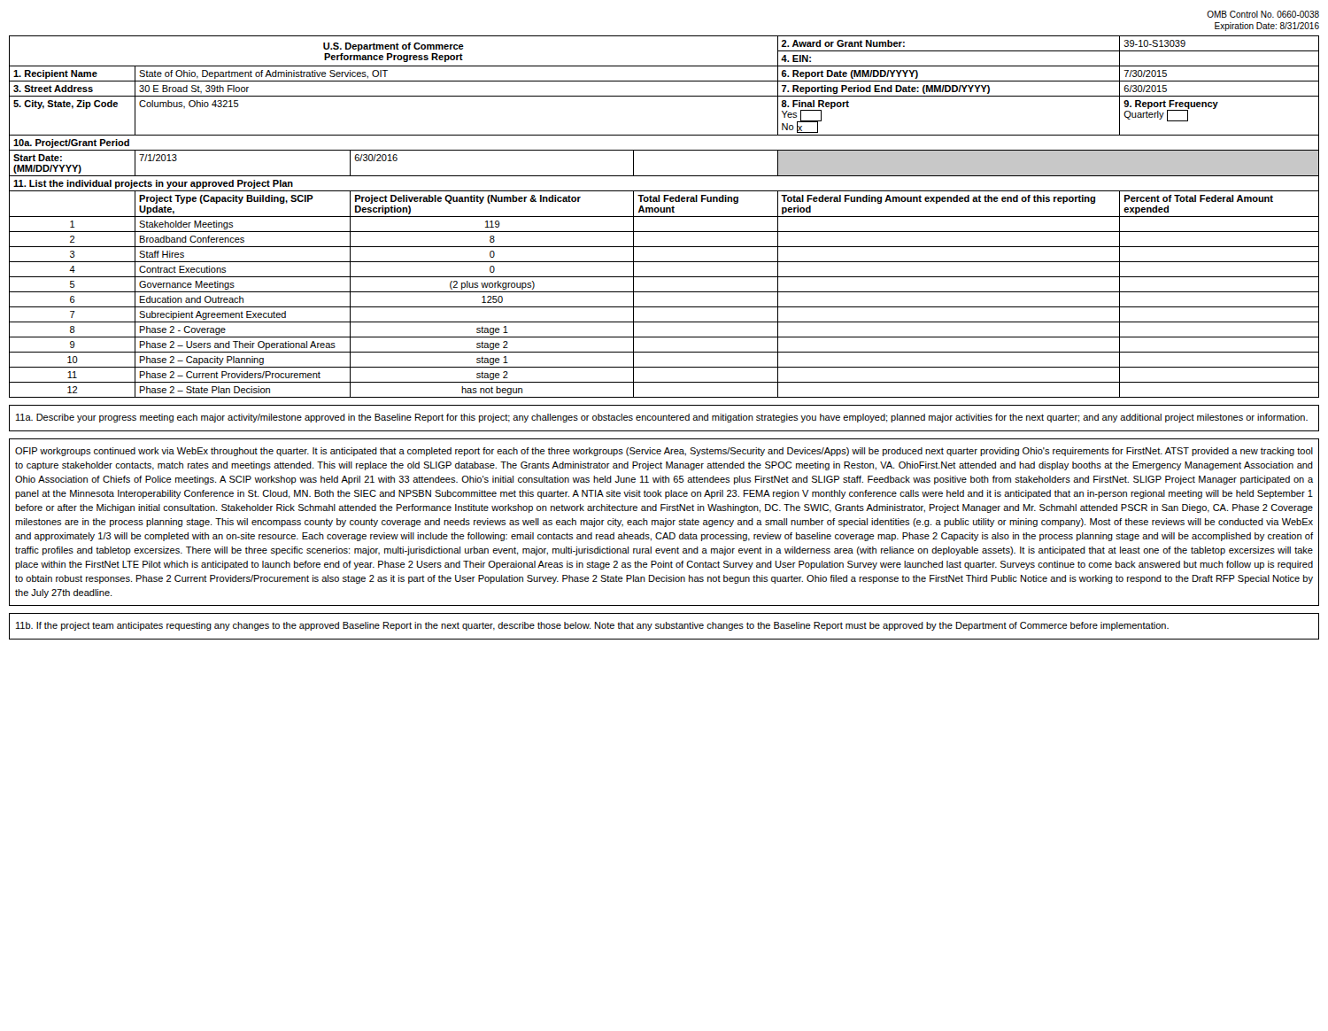OMB Control No. 0660-0038
Expiration Date: 8/31/2016
| U.S. Department of Commerce Performance Progress Report | 2. Award or Grant Number: | 39-10-S13039 |
| 4. EIN: | |
| 1. Recipient Name | State of Ohio, Department of Administrative Services, OIT | 6. Report Date (MM/DD/YYYY) | 7/30/2015 |
| 3. Street Address | 30 E Broad St, 39th Floor | 7. Reporting Period End Date: (MM/DD/YYYY) | 6/30/2015 |
| 5. City, State, Zip Code | Columbus, Ohio 43215 | 8. Final Report Yes No x | 9. Report Frequency Quarterly |
| 10a. Project/Grant Period |
| Start Date: (MM/DD/YYYY) | 7/1/2013 | 6/30/2016 | | |
| 11. List the individual projects in your approved Project Plan |
| | Project Type (Capacity Building, SCIP Update, | Project Deliverable Quantity (Number & Indicator Description) | Total Federal Funding Amount | Total Federal Funding Amount expended at the end of this reporting period | Percent of Total Federal Amount expended |
| 1 | Stakeholder Meetings | 119 | | | |
| 2 | Broadband Conferences | 8 | | | |
| 3 | Staff Hires | 0 | | | |
| 4 | Contract Executions | 0 | | | |
| 5 | Governance Meetings | (2 plus workgroups) | | | |
| 6 | Education and Outreach | 1250 | | | |
| 7 | Subrecipient Agreement Executed | | | | |
| 8 | Phase 2 - Coverage | stage 1 | | | |
| 9 | Phase 2 – Users and Their Operational Areas | stage 2 | | | |
| 10 | Phase 2 – Capacity Planning | stage 1 | | | |
| 11 | Phase 2 – Current Providers/Procurement | stage 2 | | | |
| 12 | Phase 2 – State Plan Decision | has not begun | | | |
11a. Describe your progress meeting each major activity/milestone approved in the Baseline Report for this project; any challenges or obstacles encountered and mitigation strategies you have employed; planned major activities for the next quarter; and any additional project milestones or information.
OFIP workgroups continued work via WebEx throughout the quarter. It is anticipated that a completed report for each of the three workgroups (Service Area, Systems/Security and Devices/Apps) will be produced next quarter providing Ohio's requirements for FirstNet. ATST provided a new tracking tool to capture stakeholder contacts, match rates and meetings attended. This will replace the old SLIGP database. The Grants Administrator and Project Manager attended the SPOC meeting in Reston, VA. OhioFirst.Net attended and had display booths at the Emergency Management Association and Ohio Association of Chiefs of Police meetings. A SCIP workshop was held April 21 with 33 attendees. Ohio's initial consultation was held June 11 with 65 attendees plus FirstNet and SLIGP staff. Feedback was positive both from stakeholders and FirstNet. SLIGP Project Manager participated on a panel at the Minnesota Interoperability Conference in St. Cloud, MN. Both the SIEC and NPSBN Subcommittee met this quarter. A NTIA site visit took place on April 23. FEMA region V monthly conference calls were held and it is anticipated that an in-person regional meeting will be held September 1 before or after the Michigan initial consultation. Stakeholder Rick Schmahl attended the Performance Institute workshop on network architecture and FirstNet in Washington, DC. The SWIC, Grants Administrator, Project Manager and Mr. Schmahl attended PSCR in San Diego, CA. Phase 2 Coverage milestones are in the process planning stage. This wil encompass county by county coverage and needs reviews as well as each major city, each major state agency and a small number of special identities (e.g. a public utility or mining company). Most of these reviews will be conducted via WebEx and approximately 1/3 will be completed with an on-site resource. Each coverage review will include the following: email contacts and read aheads, CAD data processing, review of baseline coverage map. Phase 2 Capacity is also in the process planning stage and will be accomplished by creation of traffic profiles and tabletop excersizes. There will be three specific scenerios: major, multi-jurisdictional urban event, major, multi-jurisdictional rural event and a major event in a wilderness area (with reliance on deployable assets). It is anticipated that at least one of the tabletop excersizes will take place within the FirstNet LTE Pilot which is anticipated to launch before end of year. Phase 2 Users and Their Operaional Areas is in stage 2 as the Point of Contact Survey and User Population Survey were launched last quarter. Surveys continue to come back answered but much follow up is required to obtain robust responses. Phase 2 Current Providers/Procurement is also stage 2 as it is part of the User Population Survey. Phase 2 State Plan Decision has not begun this quarter. Ohio filed a response to the FirstNet Third Public Notice and is working to respond to the Draft RFP Special Notice by the July 27th deadline.
11b. If the project team anticipates requesting any changes to the approved Baseline Report in the next quarter, describe those below. Note that any substantive changes to the Baseline Report must be approved by the Department of Commerce before implementation.